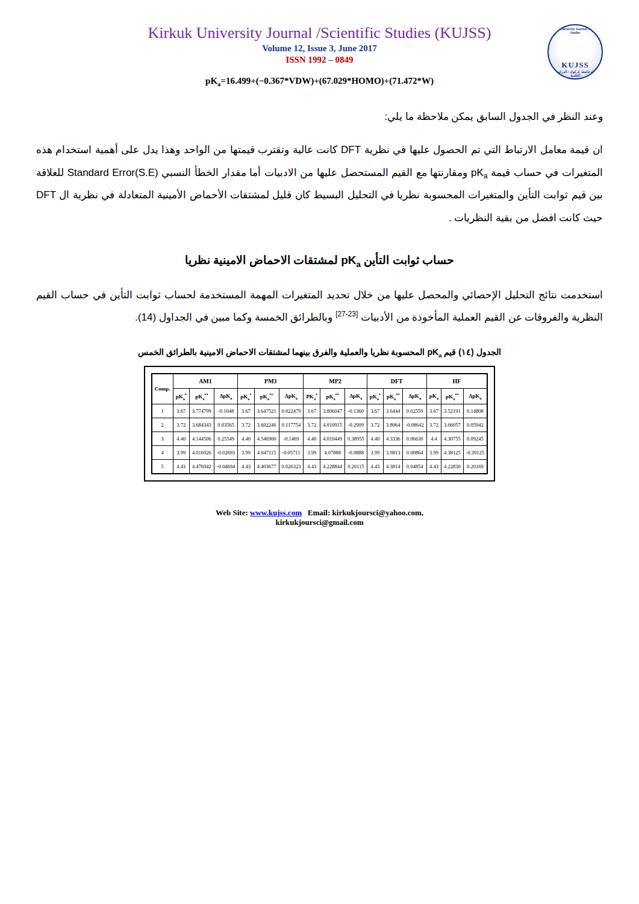Kirkuk University Journal /Scientific Studies
KUJSS
مجلة جامعة كركوك / الدراسات العلمية
Kirkuk University Journal /Scientific Studies (KUJSS)
Volume 12, Issue 3, June 2017
ISSN 1992 – 0849
pKa=16.499+(−0.367*VDW)+(67.029*HOMO)+(71.472*W)
وعند النظر في الجدول السابق يمكن ملاحظة ما يلي:
ان قيمة معامل الارتباط التي تم الحصول عليها في نظرية DFT كانت عالية وتقترب قيمتها من الواحد وهذا يدل على أهمية استخدام هذه المتغيرات في حساب قيمة pKa ومقارنتها مع القيم المستحصل عليها من الادبيات أما مقدار الخطأ النسبي Standard Error(S.E) للعلاقة بين قيم ثوابت التأين والمتغيرات المحسوبة نظريا في التحليل البسيط كان قليل لمشتقات الأحماض الأمينية المتعادلة في نظرية ال DFT حيث كانت افضل من بقية النظريات .
حساب ثوابت التأين pKa لمشتقات الاحماض الامينية نظريا
استخدمت نتائج التحليل الإحصائي والمحصل عليها من خلال تحديد المتغيرات المهمة المستخدمة لحساب ثوابت التأين في حساب القيم النظرية والفروقات عن القيم العملية المأخوذة من الأدبيات [23-27] وبالطرائق الخمسة وكما مبين في الجداول (14).
الجدول (١٤) قيم pKa المحسوبة نظريا والعملية والفرق بينهما لمشتقات الاحماض الامينية بالطرائق الخمس
| Comp. | AM1 | PM3 | MP2 | DFT | HF |
| --- | --- | --- | --- | --- | --- |
| pK a * | pK a ** | ΔpK a | pK a * | pK a ** | ΔpK a | PK a * | pK a ** | ΔpK a | pK a * | pK a ** | ΔpK a | pK a | pK a ** | ΔpK a |
| 1 | 3.67 | 3.774799 | -0.1048 | 3.67 | 3.647521 | 0.022479 | 3.67 | 3.806047 | -0.1360 | 3.67 | 3.6444 | 0.02559 | 3.67 | 3.52191 | 0.14808 |
| 2 | 3.72 | 3.684343 | 0.03565 | 3.72 | 3.602246 | 0.117754 | 3.72 | 4.010915 | -0.2909 | 3.72 | 3.8064 | -0.08642 | 3.72 | 3.66057 | 0.05942 |
| 3 | 4.40 | 4.144506 | 0.25549 | 4.40 | 4.546900 | -0.1469 | 4.40 | 4.010449 | 0.38955 | 4.40 | 4.3336 | 0.06630 | 4.4 | 4.30755 | 0.09245 |
| 4 | 3.99 | 4.016926 | -0.02693 | 3.99 | 4.047115 | -0.05711 | 3.99 | 4.07888 | -0.0888 | 3.99 | 3.9813 | 0.00864 | 3.99 | 4.38125 | -0.39125 |
| 5 | 4.43 | 4.476942 | -0.04694 | 4.43 | 4.403677 | 0.026323 | 4.43 | 4.228844 | 0.20115 | 4.43 | 4.3814 | 0.04854 | 4.43 | 4.22830 | 0.20169 |
Web Site: www.kujss.com Email: kirkukjoursci@yahoo.com,
kirkukjoursci@gmail.com